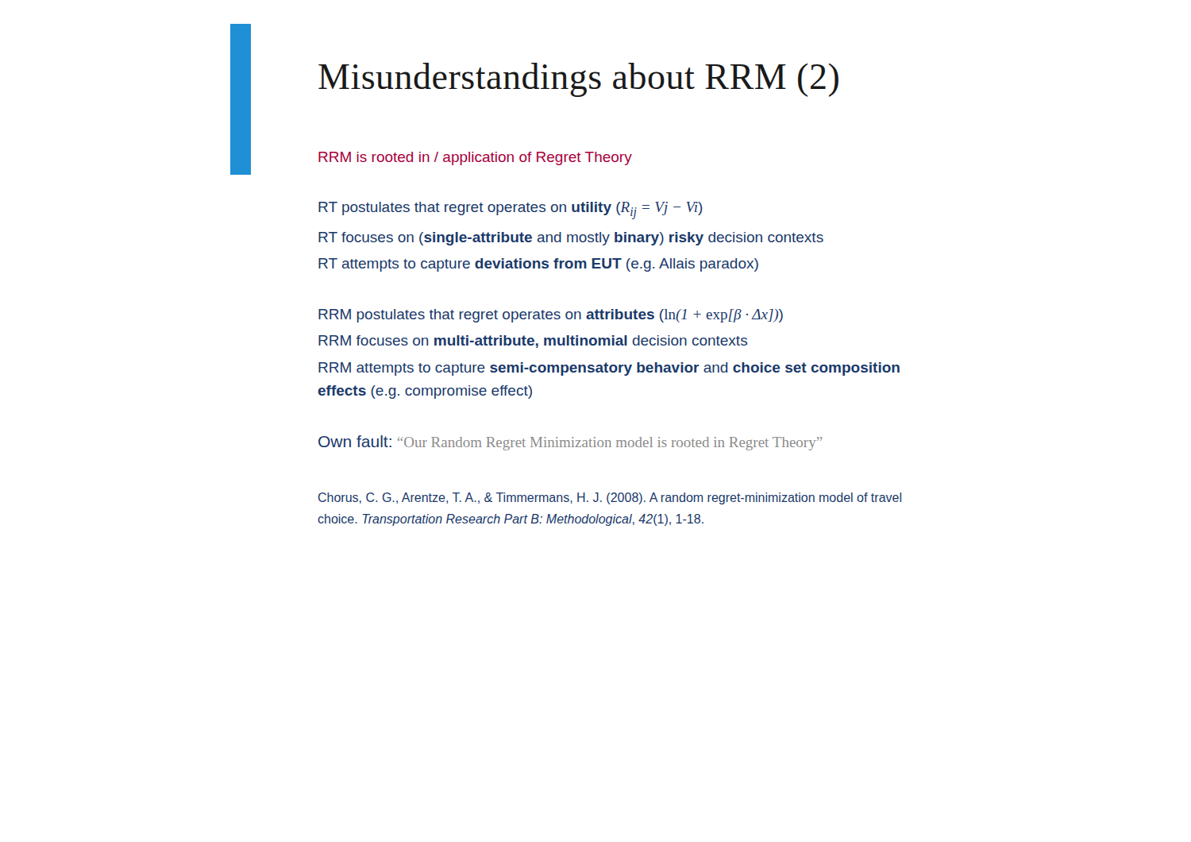Misunderstandings about RRM (2)
RRM is rooted in / application of Regret Theory
RT postulates that regret operates on utility (Rij = Vj − Vi)
RT focuses on (single-attribute and mostly binary) risky decision contexts
RT attempts to capture deviations from EUT (e.g. Allais paradox)
RRM postulates that regret operates on attributes (ln(1 + exp[β · Δx]))
RRM focuses on multi-attribute, multinomial decision contexts
RRM attempts to capture semi-compensatory behavior and choice set composition effects (e.g. compromise effect)
Own fault: “Our Random Regret Minimization model is rooted in Regret Theory”
Chorus, C. G., Arentze, T. A., & Timmermans, H. J. (2008). A random regret-minimization model of travel choice. Transportation Research Part B: Methodological, 42(1), 1-18.